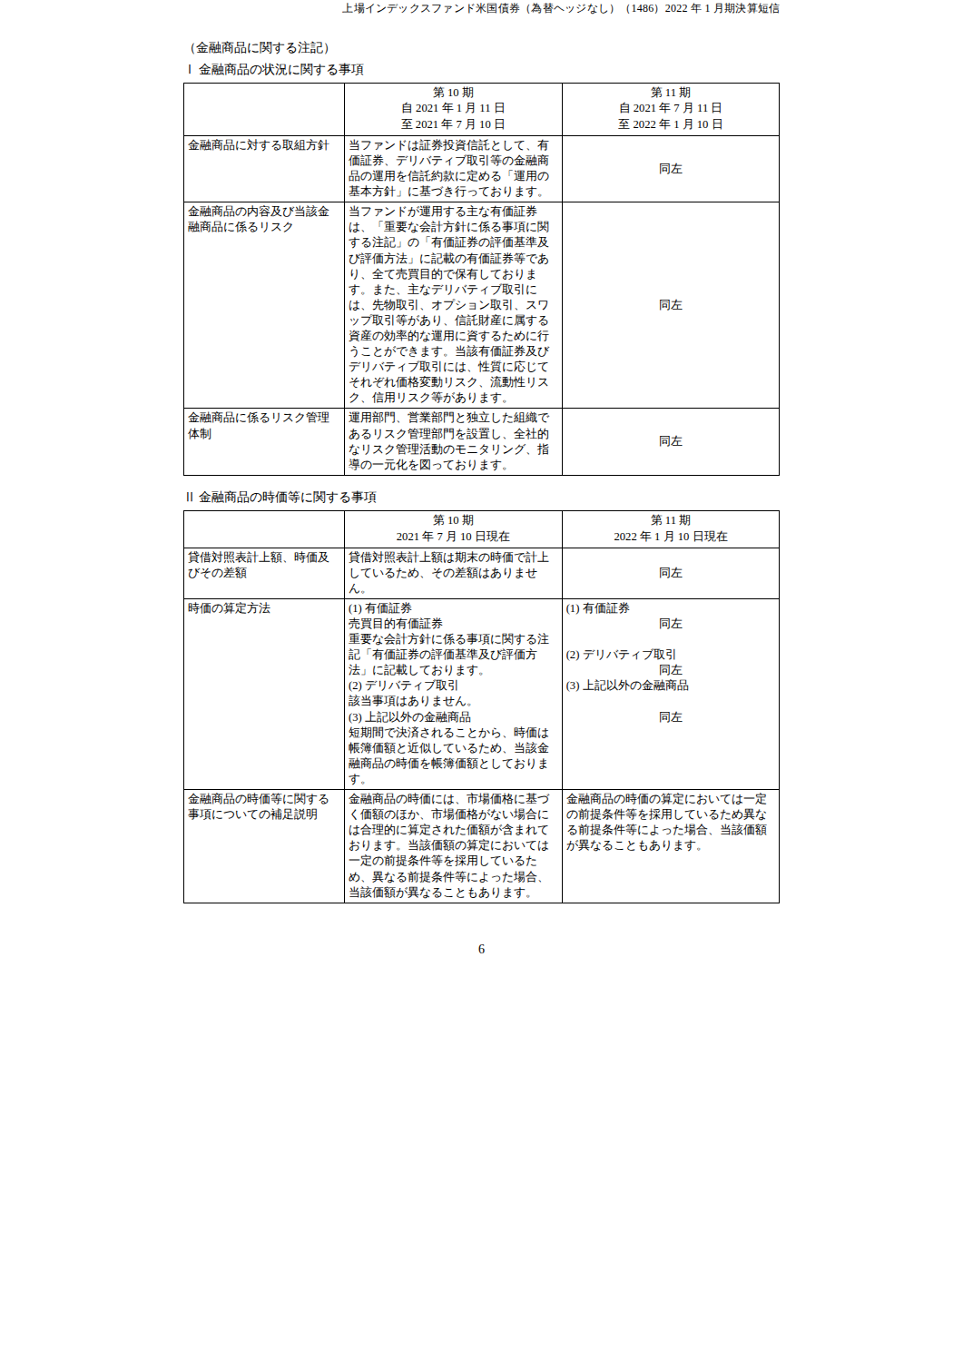上場インデックスファンド米国債券（為替ヘッジなし）（1486）2022 年 1 月期決算短信
（金融商品に関する注記）
Ⅰ 金融商品の状況に関する事項
| | 第 10 期 自 2021 年 1 月 11 日 至 2021 年 7 月 10 日 | 第 11 期 自 2021 年 7 月 11 日 至 2022 年 1 月 10 日 |
| 金融商品に対する取組方針 | 当ファンドは証券投資信託として、有価証券、デリバティブ取引等の金融商品の運用を信託約款に定める「運用の基本方針」に基づき行っております。 | 同左 |
| 金融商品の内容及び当該金融商品に係るリスク | 当ファンドが運用する主な有価証券は、「重要な会計方針に係る事項に関する注記」の「有価証券の評価基準及び評価方法」に記載の有価証券等であり、全て売買目的で保有しております。また、主なデリバティブ取引には、先物取引、オプション取引、スワップ取引等があり、信託財産に属する資産の効率的な運用に資するために行うことができます。当該有価証券及びデリバティブ取引には、性質に応じてそれぞれ価格変動リスク、流動性リスク、信用リスク等があります。 | 同左 |
| 金融商品に係るリスク管理体制 | 運用部門、営業部門と独立した組織であるリスク管理部門を設置し、全社的なリスク管理活動のモニタリング、指導の一元化を図っております。 | 同左 |
Ⅱ 金融商品の時価等に関する事項
| | 第 10 期 2021 年 7 月 10 日現在 | 第 11 期 2022 年 1 月 10 日現在 |
| 貸借対照表計上額、時価及びその差額 | 貸借対照表計上額は期末の時価で計上しているため、その差額はありません。 | 同左 |
| 時価の算定方法 | (1) 有価証券 売買目的有価証券 重要な会計方針に係る事項に関する注記「有価証券の評価基準及び評価方法」に記載しております。 (2) デリバティブ取引 該当事項はありません。 (3) 上記以外の金融商品 短期間で決済されることから、時価は帳簿価額と近似しているため、当該金融商品の時価を帳簿価額としております。 | (1) 有価証券 同左 (2) デリバティブ取引 同左 (3) 上記以外の金融商品 同左 |
| 金融商品の時価等に関する事項についての補足説明 | 金融商品の時価には、市場価格に基づく価額のほか、市場価格がない場合には合理的に算定された価額が含まれております。当該価額の算定においては一定の前提条件等を採用しているため、異なる前提条件等によった場合、当該価額が異なることもあります。 | 金融商品の時価の算定においては一定の前提条件等を採用しているため異なる前提条件等によった場合、当該価額が異なることもあります。 |
6